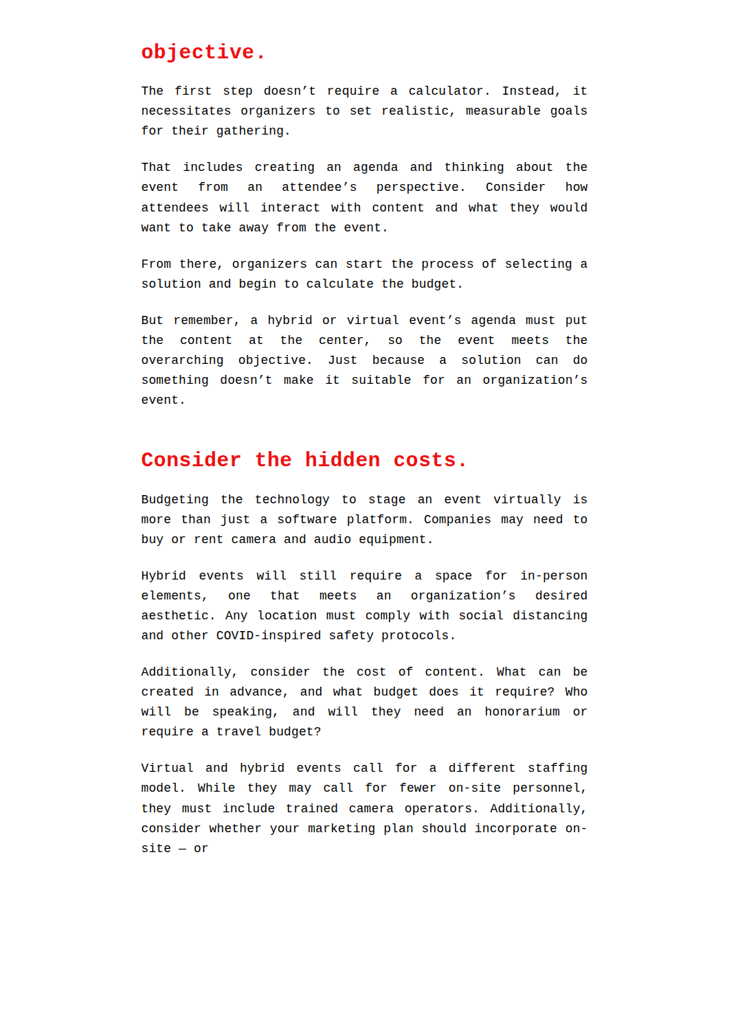objective.
The first step doesn’t require a calculator. Instead, it necessitates organizers to set realistic, measurable goals for their gathering.
That includes creating an agenda and thinking about the event from an attendee’s perspective. Consider how attendees will interact with content and what they would want to take away from the event.
From there, organizers can start the process of selecting a solution and begin to calculate the budget.
But remember, a hybrid or virtual event’s agenda must put the content at the center, so the event meets the overarching objective. Just because a solution can do something doesn’t make it suitable for an organization’s event.
Consider the hidden costs.
Budgeting the technology to stage an event virtually is more than just a software platform. Companies may need to buy or rent camera and audio equipment.
Hybrid events will still require a space for in-person elements, one that meets an organization’s desired aesthetic. Any location must comply with social distancing and other COVID-inspired safety protocols.
Additionally, consider the cost of content. What can be created in advance, and what budget does it require? Who will be speaking, and will they need an honorarium or require a travel budget?
Virtual and hybrid events call for a different staffing model. While they may call for fewer on-site personnel, they must include trained camera operators. Additionally, consider whether your marketing plan should incorporate on-site — or